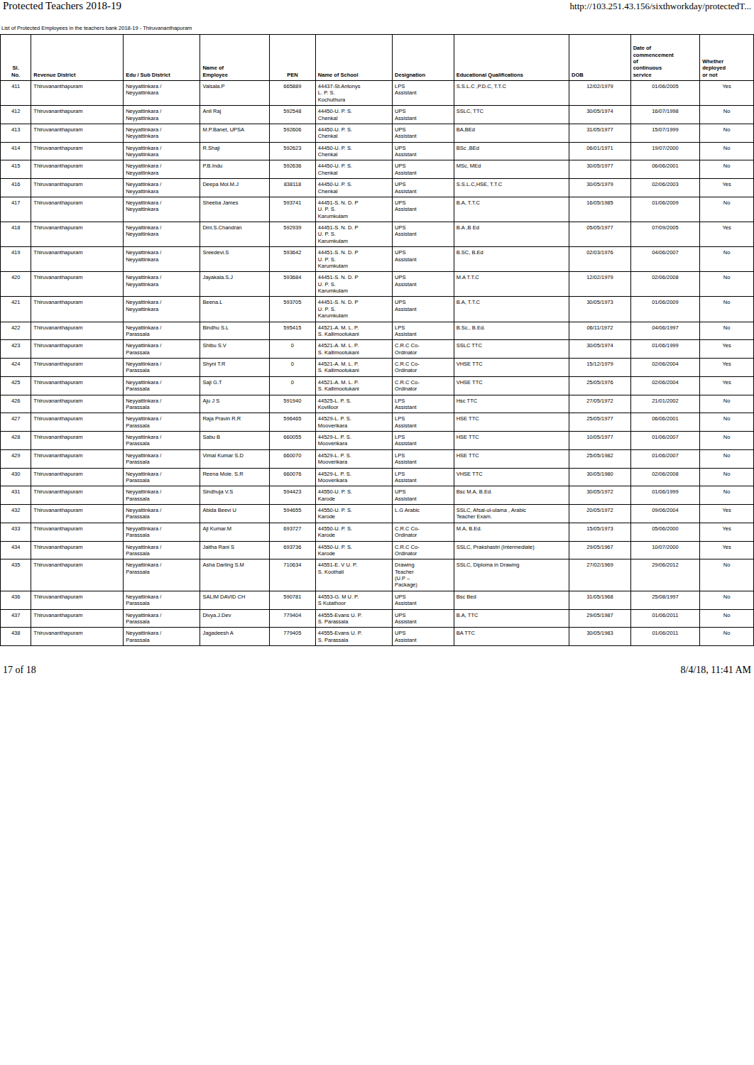Protected Teachers 2018-19
http://103.251.43.156/sixthworkday/protectedT...
List of Protected Employees in the teachers bank 2018-19 - Thiruvananthapuram
| Sl. No. | Revenue District | Edu / Sub District | Name of Employee | PEN | Name of School | Designation | Educational Qualifications | DOB | Date of commencement of continuous service | Whether deployed or not |
| --- | --- | --- | --- | --- | --- | --- | --- | --- | --- | --- |
| 411 | Thiruvananthapuram | Neyyattinkara / Neyyattinkara | Valsala.P | 665889 | 44437-St.Antonys L. P. S. Kochuthura | LPS Assistant | S.S.L.C ,P.D.C, T.T.C | 12/02/1979 | 01/06/2005 | Yes |
| 412 | Thiruvananthapuram | Neyyattinkara / Neyyattinkara | Anil Raj | 592548 | 44450-U. P. S. Chenkal | UPS Assistant | SSLC, TTC | 30/05/1974 | 16/07/1998 | No |
| 413 | Thiruvananthapuram | Neyyattinkara / Neyyattinkara | M.P.Banet, UPSA | 592606 | 44450-U. P. S. Chenkal | UPS Assistant | BA,BEd | 31/05/1977 | 15/07/1999 | No |
| 414 | Thiruvananthapuram | Neyyattinkara / Neyyattinkara | R.Shaji | 592623 | 44450-U. P. S. Chenkal | UPS Assistant | BSc ,BEd | 06/01/1971 | 19/07/2000 | No |
| 415 | Thiruvananthapuram | Neyyattinkara / Neyyattinkara | P.B.Indu | 592636 | 44450-U. P. S. Chenkal | UPS Assistant | MSc, MEd | 30/05/1977 | 06/06/2001 | No |
| 416 | Thiruvananthapuram | Neyyattinkara / Neyyattinkara | Deepa Mol.M.J | 838118 | 44450-U. P. S. Chenkal | UPS Assistant | S.S.L.C,HSE, T.T.C | 30/05/1979 | 02/06/2003 | Yes |
| 417 | Thiruvananthapuram | Neyyattinkara / Neyyattinkara | Sheeba James | 593741 | 44451-S. N. D. P U. P. S. Karumkulam | UPS Assistant | B.A, T.T.C | 16/05/1985 | 01/06/2009 | No |
| 418 | Thiruvananthapuram | Neyyattinkara / Neyyattinkara | Dini.S.Chandran | 592939 | 44451-S. N. D. P U. P. S. Karumkulam | UPS Assistant | B.A ,B Ed | 05/05/1977 | 07/09/2005 | Yes |
| 419 | Thiruvananthapuram | Neyyattinkara / Neyyattinkara | Sreedevi.S | 593642 | 44451-S. N. D. P U. P. S. Karumkulam | UPS Assistant | B.SC, B.Ed | 02/03/1976 | 04/06/2007 | No |
| 420 | Thiruvananthapuram | Neyyattinkara / Neyyattinkara | Jayakala.S.J | 593684 | 44451-S. N. D. P U. P. S. Karumkulam | UPS Assistant | M.A T.T.C | 12/02/1979 | 02/06/2008 | No |
| 421 | Thiruvananthapuram | Neyyattinkara / Neyyattinkara | Beena.L | 593705 | 44451-S. N. D. P U. P. S. Karumkulam | UPS Assistant | B.A, T.T.C | 30/05/1973 | 01/06/2009 | No |
| 422 | Thiruvananthapuram | Neyyattinkara / Parassala | Bindhu S.L | 595415 | 44521-A. M. L. P. S. Kallimootukani | LPS Assistant | B.Sc., B.Ed. | 06/11/1972 | 04/06/1997 | No |
| 423 | Thiruvananthapuram | Neyyattinkara / Parassala | Shibu S.V | 0 | 44521-A. M. L. P. S. Kallimootukani | C.R.C Co- Ordinator | SSLC TTC | 30/05/1974 | 01/06/1999 | Yes |
| 424 | Thiruvananthapuram | Neyyattinkara / Parassala | Shyni T.R | 0 | 44521-A. M. L. P. S. Kallimootukani | C.R.C Co- Ordinator | VHSE TTC | 15/12/1979 | 02/06/2004 | Yes |
| 425 | Thiruvananthapuram | Neyyattinkara / Parassala | Saji G.T | 0 | 44521-A. M. L. P. S. Kallimootukani | C.R.C Co- Ordinator | VHSE TTC | 25/05/1976 | 02/06/2004 | Yes |
| 426 | Thiruvananthapuram | Neyyattinkara / Parassala | Aju J S | 591940 | 44525-L. P. S. Kovilloor | LPS Assistant | Hsc TTC | 27/05/1972 | 21/01/2002 | No |
| 427 | Thiruvananthapuram | Neyyattinkara / Parassala | Raja Pravin R.R | 596465 | 44529-L. P. S. Mooverikara | LPS Assistant | HSE TTC | 25/05/1977 | 06/06/2001 | No |
| 428 | Thiruvananthapuram | Neyyattinkara / Parassala | Sabu B | 660055 | 44529-L. P. S. Mooverikara | LPS Assistant | HSE TTC | 10/05/1977 | 01/06/2007 | No |
| 429 | Thiruvananthapuram | Neyyattinkara / Parassala | Vimal Kumar S.D | 660070 | 44529-L. P. S. Mooverikara | LPS Assistant | HSE TTC | 25/05/1982 | 01/06/2007 | No |
| 430 | Thiruvananthapuram | Neyyattinkara / Parassala | Reena Mole. S.R | 660076 | 44529-L. P. S. Mooverikara | LPS Assistant | VHSE TTC | 30/05/1980 | 02/06/2008 | No |
| 431 | Thiruvananthapuram | Neyyattinkara / Parassala | Sindhuja V.S | 594423 | 44550-U. P. S. Karode | UPS Assistant | Bsc M.A, B.Ed. | 30/05/1972 | 01/06/1999 | No |
| 432 | Thiruvananthapuram | Neyyattinkara / Parassala | Abida Beevi U | 594655 | 44550-U. P. S. Karode | L.G Arabic | SSLC, Afsal-ul-ulama , Arabic Teacher Exam. | 20/05/1972 | 09/06/2004 | Yes |
| 433 | Thiruvananthapuram | Neyyattinkara / Parassala | Aji Kumar.M | 693727 | 44550-U. P. S. Karode | C.R.C Co- Ordinator | M.A, B.Ed. | 15/05/1973 | 05/06/2000 | Yes |
| 434 | Thiruvananthapuram | Neyyattinkara / Parassala | Jaitha Rani S | 693736 | 44550-U. P. S. Karode | C.R.C Co- Ordinator | SSLC, Prakshastri (Intermediate) | 29/05/1967 | 10/07/2000 | Yes |
| 435 | Thiruvananthapuram | Neyyattinkara / Parassala | Asha Darling S.M | 710634 | 44551-E. V U. P. S. Koothali | Drawing Teacher (U.P – Package) | SSLC, Diploma in Drawing | 27/02/1969 | 29/06/2012 | No |
| 436 | Thiruvananthapuram | Neyyattinkara / Parassala | SALIM DAVID CH | 590781 | 44553-G. M U. P. S Kulathoor | UPS Assistant | Bsc Bed | 31/05/1968 | 25/08/1997 | No |
| 437 | Thiruvananthapuram | Neyyattinkara / Parassala | Divya.J.Dev | 779404 | 44555-Evans U. P. S. Parassala | UPS Assistant | B.A, TTC | 29/05/1987 | 01/06/2011 | No |
| 438 | Thiruvananthapuram | Neyyattinkara / Parassala | Jagadeesh A | 779405 | 44555-Evans U. P. S. Parassala | UPS Assistant | BA TTC | 30/05/1983 | 01/06/2011 | No |
17 of 18
8/4/18, 11:41 AM